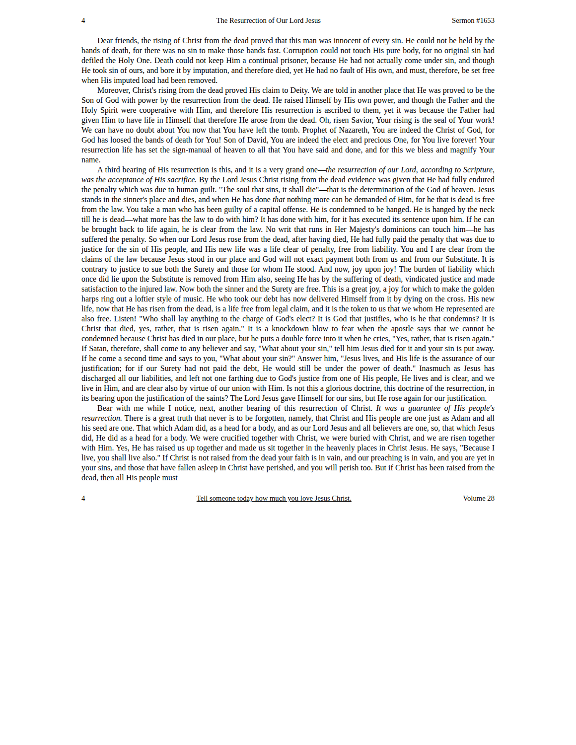4 The Resurrection of Our Lord Jesus Sermon #1653
Dear friends, the rising of Christ from the dead proved that this man was innocent of every sin. He could not be held by the bands of death, for there was no sin to make those bands fast. Corruption could not touch His pure body, for no original sin had defiled the Holy One. Death could not keep Him a continual prisoner, because He had not actually come under sin, and though He took sin of ours, and bore it by imputation, and therefore died, yet He had no fault of His own, and must, therefore, be set free when His imputed load had been removed.
Moreover, Christ's rising from the dead proved His claim to Deity. We are told in another place that He was proved to be the Son of God with power by the resurrection from the dead. He raised Himself by His own power, and though the Father and the Holy Spirit were cooperative with Him, and therefore His resurrection is ascribed to them, yet it was because the Father had given Him to have life in Himself that therefore He arose from the dead. Oh, risen Savior, Your rising is the seal of Your work! We can have no doubt about You now that You have left the tomb. Prophet of Nazareth, You are indeed the Christ of God, for God has loosed the bands of death for You! Son of David, You are indeed the elect and precious One, for You live forever! Your resurrection life has set the sign-manual of heaven to all that You have said and done, and for this we bless and magnify Your name.
A third bearing of His resurrection is this, and it is a very grand one—the resurrection of our Lord, according to Scripture, was the acceptance of His sacrifice. By the Lord Jesus Christ rising from the dead evidence was given that He had fully endured the penalty which was due to human guilt. "The soul that sins, it shall die"—that is the determination of the God of heaven. Jesus stands in the sinner's place and dies, and when He has done that nothing more can be demanded of Him, for he that is dead is free from the law. You take a man who has been guilty of a capital offense. He is condemned to be hanged. He is hanged by the neck till he is dead—what more has the law to do with him? It has done with him, for it has executed its sentence upon him. If he can be brought back to life again, he is clear from the law. No writ that runs in Her Majesty's dominions can touch him—he has suffered the penalty. So when our Lord Jesus rose from the dead, after having died, He had fully paid the penalty that was due to justice for the sin of His people, and His new life was a life clear of penalty, free from liability. You and I are clear from the claims of the law because Jesus stood in our place and God will not exact payment both from us and from our Substitute. It is contrary to justice to sue both the Surety and those for whom He stood. And now, joy upon joy! The burden of liability which once did lie upon the Substitute is removed from Him also, seeing He has by the suffering of death, vindicated justice and made satisfaction to the injured law. Now both the sinner and the Surety are free. This is a great joy, a joy for which to make the golden harps ring out a loftier style of music. He who took our debt has now delivered Himself from it by dying on the cross. His new life, now that He has risen from the dead, is a life free from legal claim, and it is the token to us that we whom He represented are also free. Listen! "Who shall lay anything to the charge of God's elect? It is God that justifies, who is he that condemns? It is Christ that died, yes, rather, that is risen again." It is a knockdown blow to fear when the apostle says that we cannot be condemned because Christ has died in our place, but he puts a double force into it when he cries, "Yes, rather, that is risen again." If Satan, therefore, shall come to any believer and say, "What about your sin," tell him Jesus died for it and your sin is put away. If he come a second time and says to you, "What about your sin?" Answer him, "Jesus lives, and His life is the assurance of our justification; for if our Surety had not paid the debt, He would still be under the power of death." Inasmuch as Jesus has discharged all our liabilities, and left not one farthing due to God's justice from one of His people, He lives and is clear, and we live in Him, and are clear also by virtue of our union with Him. Is not this a glorious doctrine, this doctrine of the resurrection, in its bearing upon the justification of the saints? The Lord Jesus gave Himself for our sins, but He rose again for our justification.
Bear with me while I notice, next, another bearing of this resurrection of Christ. It was a guarantee of His people's resurrection. There is a great truth that never is to be forgotten, namely, that Christ and His people are one just as Adam and all his seed are one. That which Adam did, as a head for a body, and as our Lord Jesus and all believers are one, so, that which Jesus did, He did as a head for a body. We were crucified together with Christ, we were buried with Christ, and we are risen together with Him. Yes, He has raised us up together and made us sit together in the heavenly places in Christ Jesus. He says, "Because I live, you shall live also." If Christ is not raised from the dead your faith is in vain, and our preaching is in vain, and you are yet in your sins, and those that have fallen asleep in Christ have perished, and you will perish too. But if Christ has been raised from the dead, then all His people must
4 Tell someone today how much you love Jesus Christ. Volume 28